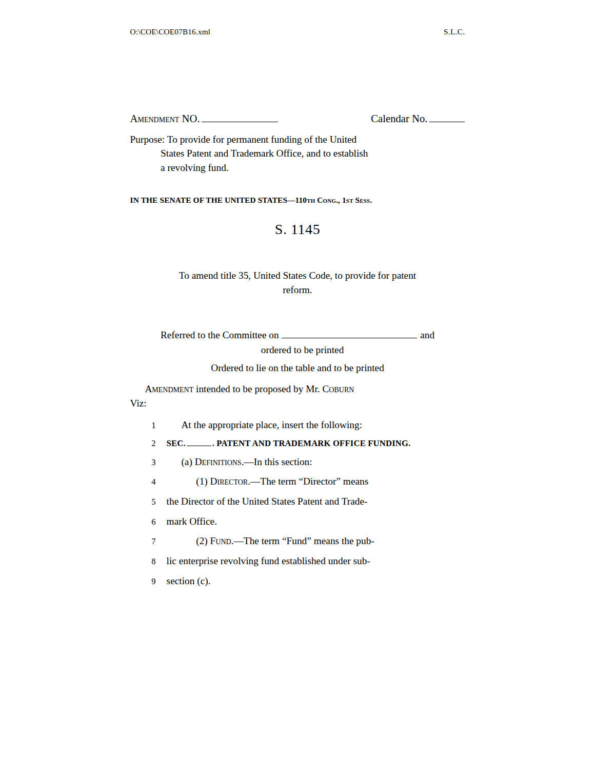O:\COE\COE07B16.xml
S.L.C.
Amendment NO.
Calendar No.
Purpose: To provide for permanent funding of the United States Patent and Trademark Office, and to establish a revolving fund.
IN THE SENATE OF THE UNITED STATES—110th Cong., 1st Sess.
S. 1145
To amend title 35, United States Code, to provide for patent
reform.
Referred to the Committee on and
ordered to be printed
Ordered to lie on the table and to be printed
Amendment intended to be proposed by Mr. Coburn
Viz:
1 At the appropriate place, insert the following:
2 SEC. . PATENT AND TRADEMARK OFFICE FUNDING.
3(a) Definitions.—In this section:
4(1) Director.—The term “Director” means
5 the Director of the United States Patent and Trade-
6 mark Office.
7(2) Fund.—The term “Fund” means the pub-
8 lic enterprise revolving fund established under sub-
9 section (c).